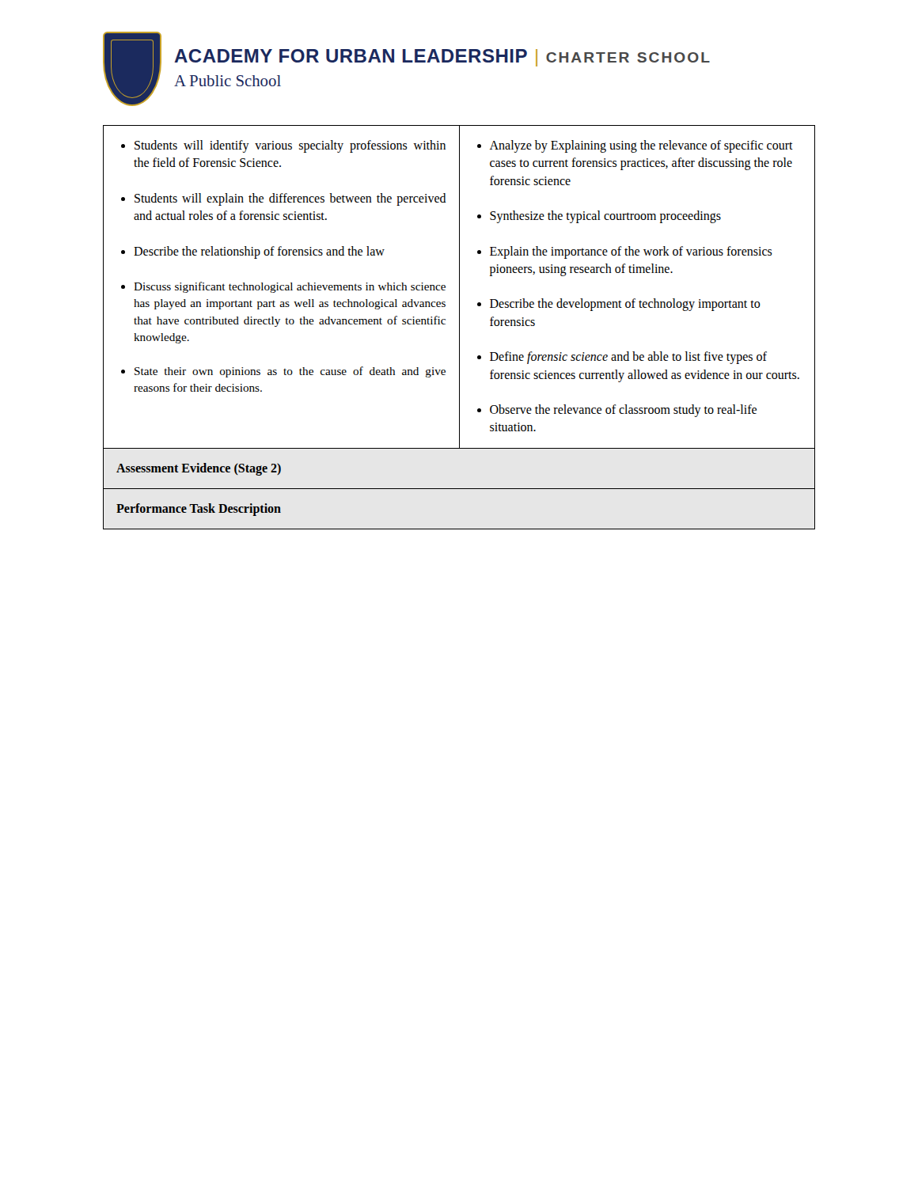ACADEMY FOR URBAN LEADERSHIP|CHARTER SCHOOL
A Public School
| Students will identify various specialty professions within the field of Forensic Science. Students will explain the differences between the perceived and actual roles of a forensic scientist. Describe the relationship of forensics and the law Discuss significant technological achievements in which science has played an important part as well as technological advances that have contributed directly to the advancement of scientific knowledge. State their own opinions as to the cause of death and give reasons for their decisions. | Analyze by Explaining using the relevance of specific court cases to current forensics practices, after discussing the role forensic science Synthesize the typical courtroom proceedings Explain the importance of the work of various forensics pioneers, using research of timeline. Describe the development of technology important to forensics Define forensic science and be able to list five types of forensic sciences currently allowed as evidence in our courts. Observe the relevance of classroom study to real-life situation. |
| Assessment Evidence (Stage 2) |
| Performance Task Description |